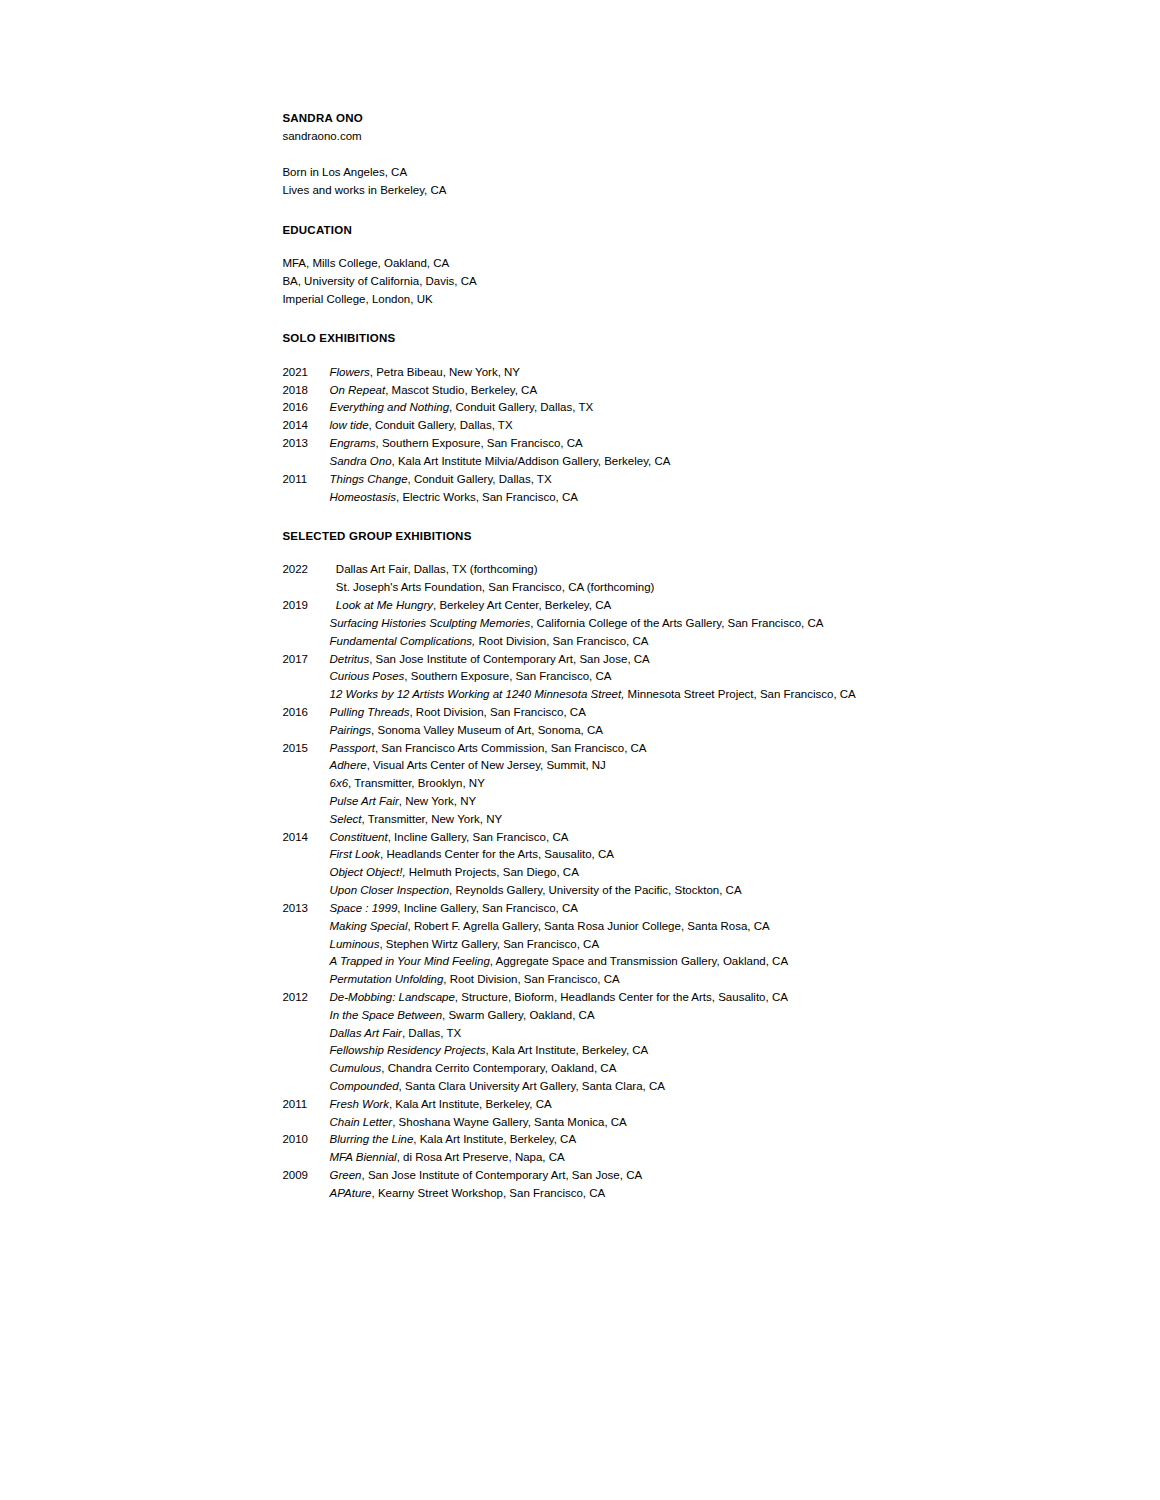SANDRA ONO
sandraono.com
Born in Los Angeles, CA
Lives and works in Berkeley, CA
EDUCATION
MFA, Mills College, Oakland, CA
BA, University of California, Davis, CA
Imperial College, London, UK
SOLO EXHIBITIONS
| 2021 | Flowers , Petra Bibeau, New York, NY |
| 2018 | On Repeat , Mascot Studio, Berkeley, CA |
| 2016 | Everything and Nothing , Conduit Gallery, Dallas, TX |
| 2014 | low tide , Conduit Gallery, Dallas, TX |
| 2013 | Engrams , Southern Exposure, San Francisco, CA |
| | Sandra Ono , Kala Art Institute Milvia/Addison Gallery, Berkeley, CA |
| 2011 | Things Change , Conduit Gallery, Dallas, TX |
| | Homeostasis , Electric Works, San Francisco, CA |
SELECTED GROUP EXHIBITIONS
| 2022 | Dallas Art Fair, Dallas, TX (forthcoming) |
| | St. Joseph's Arts Foundation, San Francisco, CA (forthcoming) |
| 2019 | Look at Me Hungry , Berkeley Art Center, Berkeley, CA |
| | Surfacing Histories Sculpting Memories , California College of the Arts Gallery, San Francisco, CA |
| | Fundamental Complications, Root Division, San Francisco, CA |
| 2017 | Detritus , San Jose Institute of Contemporary Art, San Jose, CA |
| | Curious Poses , Southern Exposure, San Francisco, CA |
| | 12 Works by 12 Artists Working at 1240 Minnesota Street, Minnesota Street Project, San Francisco, CA |
| 2016 | Pulling Threads , Root Division, San Francisco, CA |
| | Pairings , Sonoma Valley Museum of Art, Sonoma, CA |
| 2015 | Passport , San Francisco Arts Commission, San Francisco, CA |
| | Adhere , Visual Arts Center of New Jersey, Summit, NJ |
| | 6x6 , Transmitter, Brooklyn, NY |
| | Pulse Art Fair , New York, NY |
| | Select , Transmitter, New York, NY |
| 2014 | Constituent , Incline Gallery, San Francisco, CA |
| | First Look , Headlands Center for the Arts, Sausalito, CA |
| | Object Object!, Helmuth Projects, San Diego, CA |
| | Upon Closer Inspection , Reynolds Gallery, University of the Pacific, Stockton, CA |
| 2013 | Space : 1999 , Incline Gallery, San Francisco, CA |
| | Making Special , Robert F. Agrella Gallery, Santa Rosa Junior College, Santa Rosa, CA |
| | Luminous , Stephen Wirtz Gallery, San Francisco, CA |
| | A Trapped in Your Mind Feeling , Aggregate Space and Transmission Gallery, Oakland, CA |
| | Permutation Unfolding , Root Division, San Francisco, CA |
| 2012 | De-Mobbing: Landscape , Structure, Bioform, Headlands Center for the Arts, Sausalito, CA |
| | In the Space Between , Swarm Gallery, Oakland, CA |
| | Dallas Art Fair , Dallas, TX |
| | Fellowship Residency Projects , Kala Art Institute, Berkeley, CA |
| | Cumulous , Chandra Cerrito Contemporary, Oakland, CA |
| | Compounded , Santa Clara University Art Gallery, Santa Clara, CA |
| 2011 | Fresh Work , Kala Art Institute, Berkeley, CA |
| | Chain Letter , Shoshana Wayne Gallery, Santa Monica, CA |
| 2010 | Blurring the Line , Kala Art Institute, Berkeley, CA |
| | MFA Biennial , di Rosa Art Preserve, Napa, CA |
| 2009 | Green , San Jose Institute of Contemporary Art, San Jose, CA |
| | APAture , Kearny Street Workshop, San Francisco, CA |